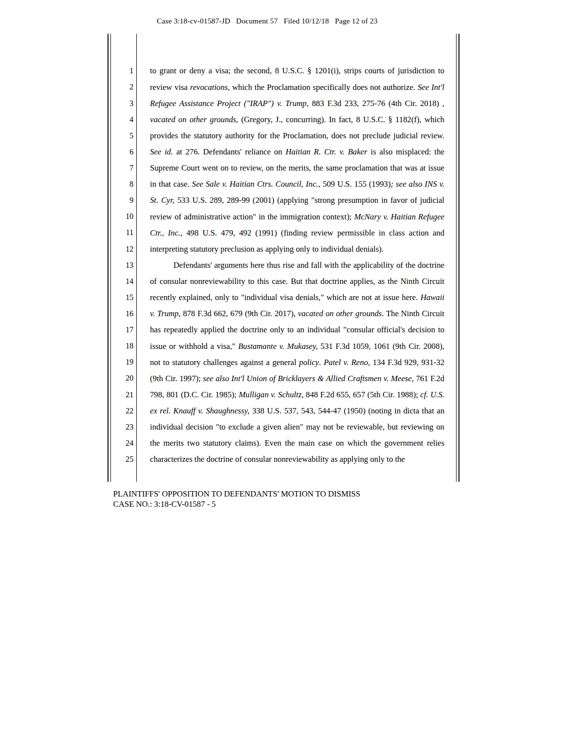Case 3:18-cv-01587-JD Document 57 Filed 10/12/18 Page 12 of 23
1
2
3
4
5
6
7
8
9
10
11
12
13
14
15
16
17
18
19
20
21
22
23
24
25
to grant or deny a visa; the second, 8 U.S.C. § 1201(i), strips courts of jurisdiction to review visa revocations, which the Proclamation specifically does not authorize. See Int'l Refugee Assistance Project ("IRAP") v. Trump, 883 F.3d 233, 275-76 (4th Cir. 2018) , vacated on other grounds, (Gregory, J., concurring). In fact, 8 U.S.C. § 1182(f), which provides the statutory authority for the Proclamation, does not preclude judicial review. See id. at 276. Defendants' reliance on Haitian R. Ctr. v. Baker is also misplaced: the Supreme Court went on to review, on the merits, the same proclamation that was at issue in that case. See Sale v. Haitian Ctrs. Council, Inc., 509 U.S. 155 (1993); see also INS v. St. Cyr, 533 U.S. 289, 289-99 (2001) (applying "strong presumption in favor of judicial review of administrative action" in the immigration context); McNary v. Haitian Refugee Ctr., Inc., 498 U.S. 479, 492 (1991) (finding review permissible in class action and interpreting statutory preclusion as applying only to individual denials).
Defendants' arguments here thus rise and fall with the applicability of the doctrine of consular nonreviewability to this case. But that doctrine applies, as the Ninth Circuit recently explained, only to "individual visa denials," which are not at issue here. Hawaii v. Trump, 878 F.3d 662, 679 (9th Cir. 2017), vacated on other grounds. The Ninth Circuit has repeatedly applied the doctrine only to an individual "consular official's decision to issue or withhold a visa," Bustamante v. Mukasey, 531 F.3d 1059, 1061 (9th Cir. 2008), not to statutory challenges against a general policy. Patel v. Reno, 134 F.3d 929, 931-32 (9th Cir. 1997); see also Int'l Union of Bricklayers & Allied Craftsmen v. Meese, 761 F.2d 798, 801 (D.C. Cir. 1985); Mulligan v. Schultz, 848 F.2d 655, 657 (5th Cir. 1988); cf. U.S. ex rel. Knauff v. Shaughnessy, 338 U.S. 537, 543, 544-47 (1950) (noting in dicta that an individual decision "to exclude a given alien" may not be reviewable, but reviewing on the merits two statutory claims). Even the main case on which the government relies characterizes the doctrine of consular nonreviewability as applying only to the
PLAINTIFFS' OPPOSITION TO DEFENDANTS' MOTION TO DISMISS
CASE NO.: 3:18-CV-01587 - 5